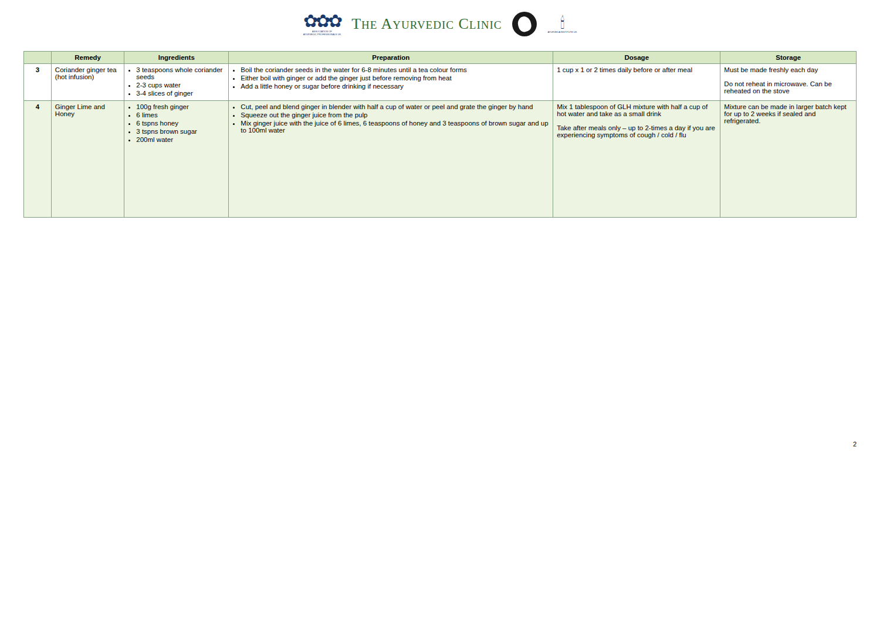✿✿✿
ASSOCIATION OF
AYURVEDIC PROFESSIONALS UK
THE AYURVEDIC CLINIC
🕯
AYURVEDA INSTITUTE UK
| | Remedy | Ingredients | Preparation | Dosage | Storage |
| --- | --- | --- | --- | --- | --- |
| 3 | Coriander ginger tea (hot infusion) | 3 teaspoons whole coriander seeds 2-3 cups water 3-4 slices of ginger | Boil the coriander seeds in the water for 6-8 minutes until a tea colour forms Either boil with ginger or add the ginger just before removing from heat Add a little honey or sugar before drinking if necessary | 1 cup x 1 or 2 times daily before or after meal | Must be made freshly each day Do not reheat in microwave. Can be reheated on the stove |
| 4 | Ginger Lime and Honey | 100g fresh ginger 6 limes 6 tspns honey 3 tspns brown sugar 200ml water | Cut, peel and blend ginger in blender with half a cup of water or peel and grate the ginger by hand Squeeze out the ginger juice from the pulp Mix ginger juice with the juice of 6 limes, 6 teaspoons of honey and 3 teaspoons of brown sugar and up to 100ml water | Mix 1 tablespoon of GLH mixture with half a cup of hot water and take as a small drink Take after meals only – up to 2-times a day if you are experiencing symptoms of cough / cold / flu | Mixture can be made in larger batch kept for up to 2 weeks if sealed and refrigerated. |
2